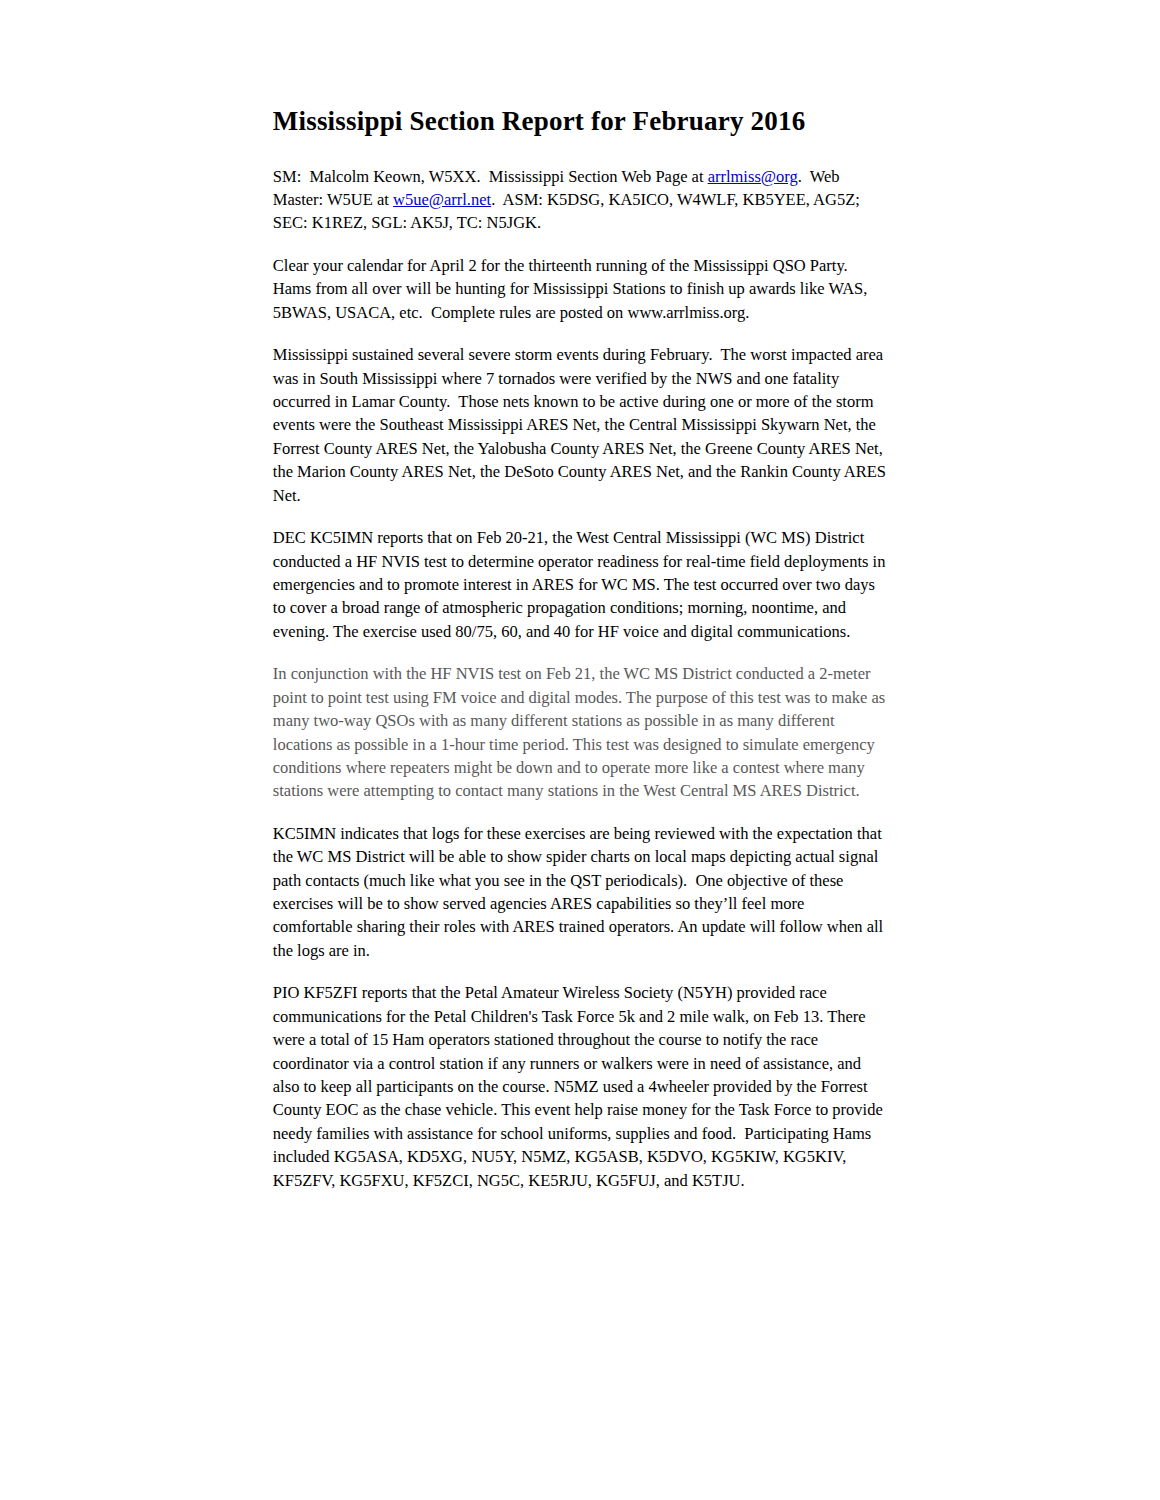Mississippi Section Report for February 2016
SM: Malcolm Keown, W5XX. Mississippi Section Web Page at arrlmiss@org. Web Master: W5UE at w5ue@arrl.net. ASM: K5DSG, KA5ICO, W4WLF, KB5YEE, AG5Z; SEC: K1REZ, SGL: AK5J, TC: N5JGK.
Clear your calendar for April 2 for the thirteenth running of the Mississippi QSO Party. Hams from all over will be hunting for Mississippi Stations to finish up awards like WAS, 5BWAS, USACA, etc. Complete rules are posted on www.arrlmiss.org.
Mississippi sustained several severe storm events during February. The worst impacted area was in South Mississippi where 7 tornados were verified by the NWS and one fatality occurred in Lamar County. Those nets known to be active during one or more of the storm events were the Southeast Mississippi ARES Net, the Central Mississippi Skywarn Net, the Forrest County ARES Net, the Yalobusha County ARES Net, the Greene County ARES Net, the Marion County ARES Net, the DeSoto County ARES Net, and the Rankin County ARES Net.
DEC KC5IMN reports that on Feb 20-21, the West Central Mississippi (WC MS) District conducted a HF NVIS test to determine operator readiness for real-time field deployments in emergencies and to promote interest in ARES for WC MS. The test occurred over two days to cover a broad range of atmospheric propagation conditions; morning, noontime, and evening. The exercise used 80/75, 60, and 40 for HF voice and digital communications.
In conjunction with the HF NVIS test on Feb 21, the WC MS District conducted a 2-meter point to point test using FM voice and digital modes. The purpose of this test was to make as many two-way QSOs with as many different stations as possible in as many different locations as possible in a 1-hour time period. This test was designed to simulate emergency conditions where repeaters might be down and to operate more like a contest where many stations were attempting to contact many stations in the West Central MS ARES District.
KC5IMN indicates that logs for these exercises are being reviewed with the expectation that the WC MS District will be able to show spider charts on local maps depicting actual signal path contacts (much like what you see in the QST periodicals). One objective of these exercises will be to show served agencies ARES capabilities so they’ll feel more comfortable sharing their roles with ARES trained operators. An update will follow when all the logs are in.
PIO KF5ZFI reports that the Petal Amateur Wireless Society (N5YH) provided race communications for the Petal Children's Task Force 5k and 2 mile walk, on Feb 13. There were a total of 15 Ham operators stationed throughout the course to notify the race coordinator via a control station if any runners or walkers were in need of assistance, and also to keep all participants on the course. N5MZ used a 4wheeler provided by the Forrest County EOC as the chase vehicle. This event help raise money for the Task Force to provide needy families with assistance for school uniforms, supplies and food. Participating Hams included KG5ASA, KD5XG, NU5Y, N5MZ, KG5ASB, K5DVO, KG5KIW, KG5KIV, KF5ZFV, KG5FXU, KF5ZCI, NG5C, KE5RJU, KG5FUJ, and K5TJU.